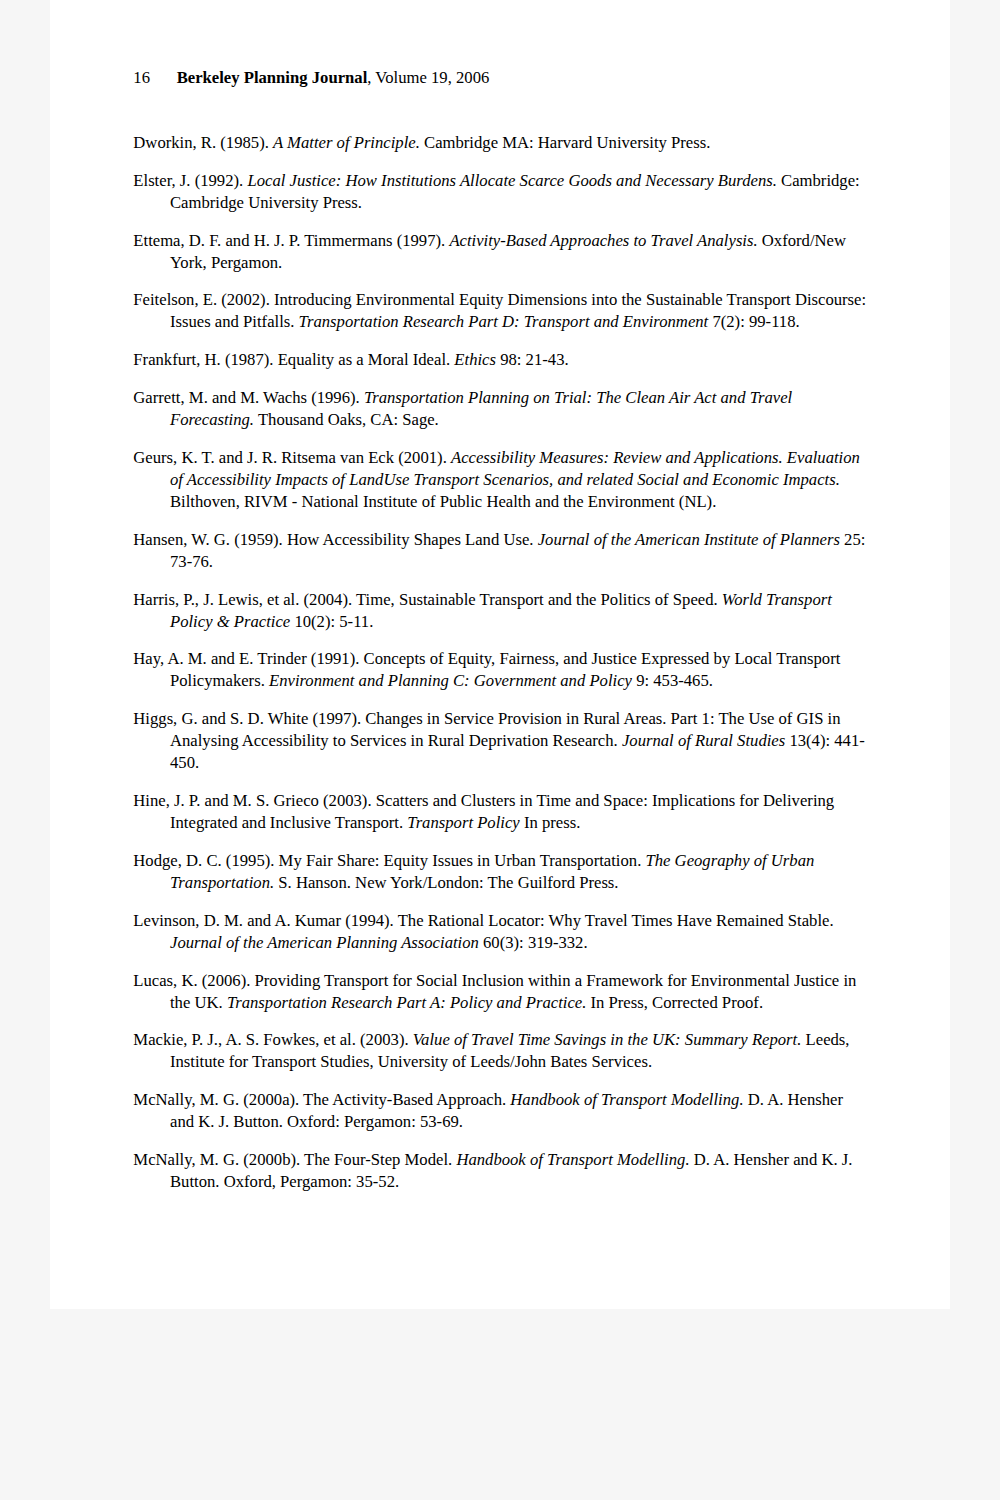16 Berkeley Planning Journal, Volume 19, 2006
Dworkin, R. (1985). A Matter of Principle. Cambridge MA: Harvard University Press.
Elster, J. (1992). Local Justice: How Institutions Allocate Scarce Goods and Necessary Burdens. Cambridge: Cambridge University Press.
Ettema, D. F. and H. J. P. Timmermans (1997). Activity-Based Approaches to Travel Analysis. Oxford/New York, Pergamon.
Feitelson, E. (2002). Introducing Environmental Equity Dimensions into the Sustainable Transport Discourse: Issues and Pitfalls. Transportation Research Part D: Transport and Environment 7(2): 99-118.
Frankfurt, H. (1987). Equality as a Moral Ideal. Ethics 98: 21-43.
Garrett, M. and M. Wachs (1996). Transportation Planning on Trial: The Clean Air Act and Travel Forecasting. Thousand Oaks, CA: Sage.
Geurs, K. T. and J. R. Ritsema van Eck (2001). Accessibility Measures: Review and Applications. Evaluation of Accessibility Impacts of LandUse Transport Scenarios, and related Social and Economic Impacts. Bilthoven, RIVM - National Institute of Public Health and the Environment (NL).
Hansen, W. G. (1959). How Accessibility Shapes Land Use. Journal of the American Institute of Planners 25: 73-76.
Harris, P., J. Lewis, et al. (2004). Time, Sustainable Transport and the Politics of Speed. World Transport Policy & Practice 10(2): 5-11.
Hay, A. M. and E. Trinder (1991). Concepts of Equity, Fairness, and Justice Expressed by Local Transport Policymakers. Environment and Planning C: Government and Policy 9: 453-465.
Higgs, G. and S. D. White (1997). Changes in Service Provision in Rural Areas. Part 1: The Use of GIS in Analysing Accessibility to Services in Rural Deprivation Research. Journal of Rural Studies 13(4): 441-450.
Hine, J. P. and M. S. Grieco (2003). Scatters and Clusters in Time and Space: Implications for Delivering Integrated and Inclusive Transport. Transport Policy In press.
Hodge, D. C. (1995). My Fair Share: Equity Issues in Urban Transportation. The Geography of Urban Transportation. S. Hanson. New York/London: The Guilford Press.
Levinson, D. M. and A. Kumar (1994). The Rational Locator: Why Travel Times Have Remained Stable. Journal of the American Planning Association 60(3): 319-332.
Lucas, K. (2006). Providing Transport for Social Inclusion within a Framework for Environmental Justice in the UK. Transportation Research Part A: Policy and Practice. In Press, Corrected Proof.
Mackie, P. J., A. S. Fowkes, et al. (2003). Value of Travel Time Savings in the UK: Summary Report. Leeds, Institute for Transport Studies, University of Leeds/John Bates Services.
McNally, M. G. (2000a). The Activity-Based Approach. Handbook of Transport Modelling. D. A. Hensher and K. J. Button. Oxford: Pergamon: 53-69.
McNally, M. G. (2000b). The Four-Step Model. Handbook of Transport Modelling. D. A. Hensher and K. J. Button. Oxford, Pergamon: 35-52.